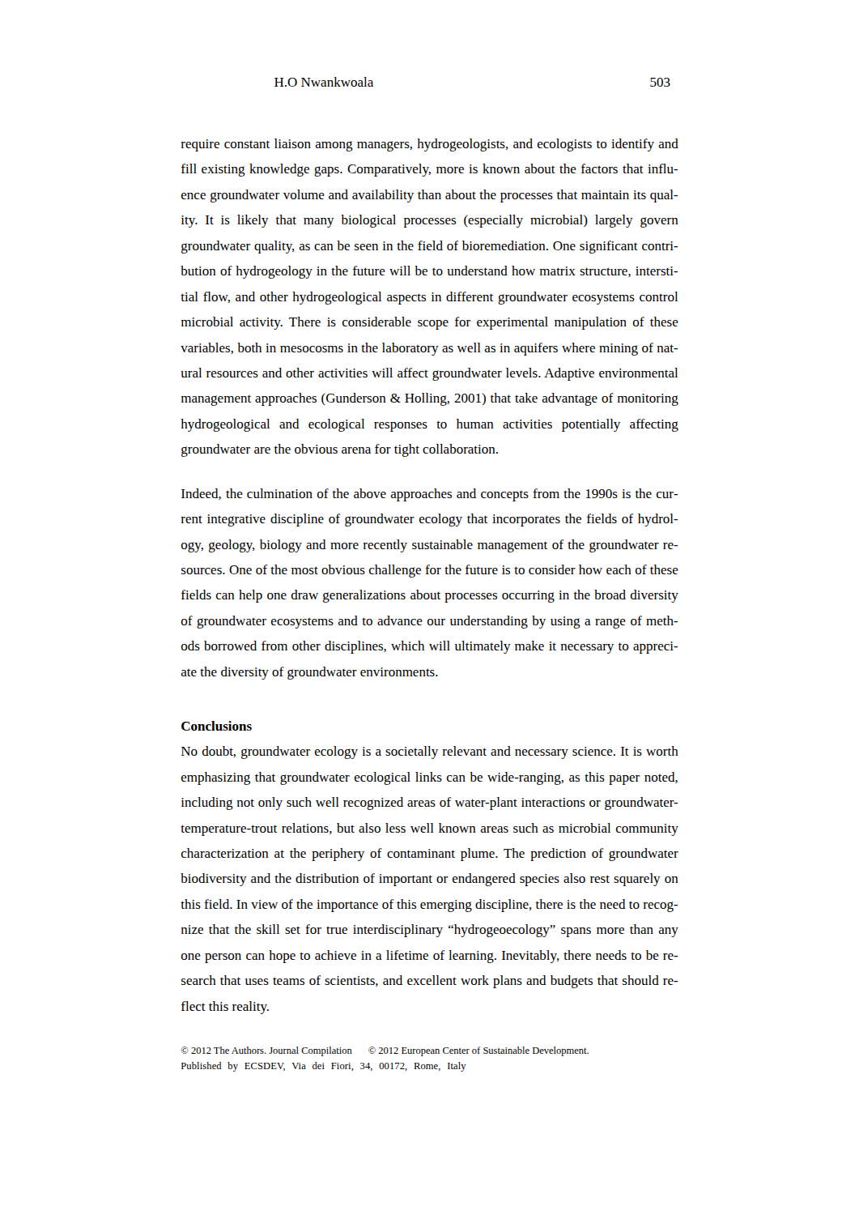H.O Nwankwoala 503
require constant liaison among managers, hydrogeologists, and ecologists to identify and fill existing knowledge gaps. Comparatively, more is known about the factors that influence groundwater volume and availability than about the processes that maintain its quality. It is likely that many biological processes (especially microbial) largely govern groundwater quality, as can be seen in the field of bioremediation. One significant contribution of hydrogeology in the future will be to understand how matrix structure, interstitial flow, and other hydrogeological aspects in different groundwater ecosystems control microbial activity. There is considerable scope for experimental manipulation of these variables, both in mesocosms in the laboratory as well as in aquifers where mining of natural resources and other activities will affect groundwater levels. Adaptive environmental management approaches (Gunderson & Holling, 2001) that take advantage of monitoring hydrogeological and ecological responses to human activities potentially affecting groundwater are the obvious arena for tight collaboration.
Indeed, the culmination of the above approaches and concepts from the 1990s is the current integrative discipline of groundwater ecology that incorporates the fields of hydrology, geology, biology and more recently sustainable management of the groundwater resources. One of the most obvious challenge for the future is to consider how each of these fields can help one draw generalizations about processes occurring in the broad diversity of groundwater ecosystems and to advance our understanding by using a range of methods borrowed from other disciplines, which will ultimately make it necessary to appreciate the diversity of groundwater environments.
Conclusions
No doubt, groundwater ecology is a societally relevant and necessary science. It is worth emphasizing that groundwater ecological links can be wide-ranging, as this paper noted, including not only such well recognized areas of water-plant interactions or groundwater-temperature-trout relations, but also less well known areas such as microbial community characterization at the periphery of contaminant plume. The prediction of groundwater biodiversity and the distribution of important or endangered species also rest squarely on this field. In view of the importance of this emerging discipline, there is the need to recognize that the skill set for true interdisciplinary “hydrogeoecology” spans more than any one person can hope to achieve in a lifetime of learning. Inevitably, there needs to be research that uses teams of scientists, and excellent work plans and budgets that should reflect this reality.
© 2012 The Authors. Journal Compilation © 2012 European Center of Sustainable Development.
Published by ECSDEV, Via dei Fiori, 34, 00172, Rome, Italy